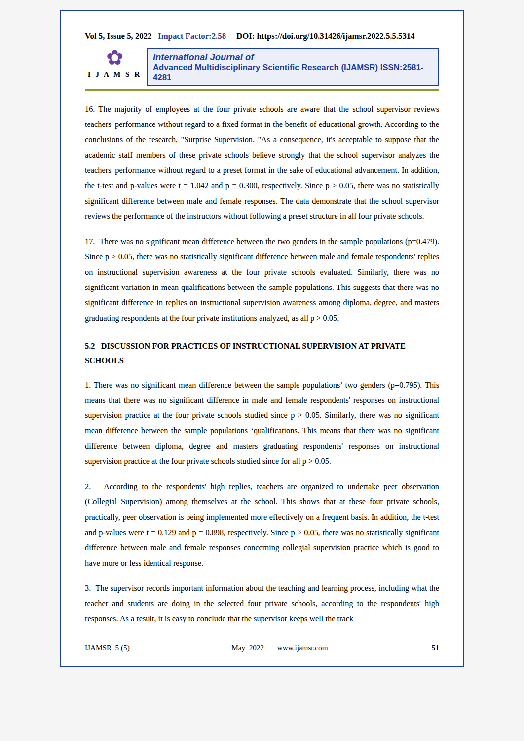Vol 5, Issue 5, 2022 Impact Factor:2.58 DOI: https://doi.org/10.31426/ijamsr.2022.5.5.5314
✿
I J A M S R
International Journal of
Advanced Multidisciplinary Scientific Research (IJAMSR) ISSN:2581-4281
16. The majority of employees at the four private schools are aware that the school supervisor reviews teachers' performance without regard to a fixed format in the benefit of educational growth. According to the conclusions of the research, "Surprise Supervision. "As a consequence, it's acceptable to suppose that the academic staff members of these private schools believe strongly that the school supervisor analyzes the teachers' performance without regard to a preset format in the sake of educational advancement. In addition, the t-test and p-values were t = 1.042 and p = 0.300, respectively. Since p > 0.05, there was no statistically significant difference between male and female responses. The data demonstrate that the school supervisor reviews the performance of the instructors without following a preset structure in all four private schools.
17. There was no significant mean difference between the two genders in the sample populations (p=0.479). Since p > 0.05, there was no statistically significant difference between male and female respondents' replies on instructional supervision awareness at the four private schools evaluated. Similarly, there was no significant variation in mean qualifications between the sample populations. This suggests that there was no significant difference in replies on instructional supervision awareness among diploma, degree, and masters graduating respondents at the four private institutions analyzed, as all p > 0.05.
5.2 DISCUSSION FOR PRACTICES OF INSTRUCTIONAL SUPERVISION AT PRIVATE SCHOOLS
1. There was no significant mean difference between the sample populations’ two genders (p=0.795). This means that there was no significant difference in male and female respondents' responses on instructional supervision practice at the four private schools studied since p > 0.05. Similarly, there was no significant mean difference between the sample populations ‘qualifications. This means that there was no significant difference between diploma, degree and masters graduating respondents' responses on instructional supervision practice at the four private schools studied since for all p > 0.05.
2. According to the respondents' high replies, teachers are organized to undertake peer observation (Collegial Supervision) among themselves at the school. This shows that at these four private schools, practically, peer observation is being implemented more effectively on a frequent basis. In addition, the t-test and p-values were t = 0.129 and p = 0.898, respectively. Since p > 0.05, there was no statistically significant difference between male and female responses concerning collegial supervision practice which is good to have more or less identical response.
3. The supervisor records important information about the teaching and learning process, including what the teacher and students are doing in the selected four private schools, according to the respondents' high responses. As a result, it is easy to conclude that the supervisor keeps well the track
IJAMSR 5 (5)
May 2022 www.ijamsr.com
51